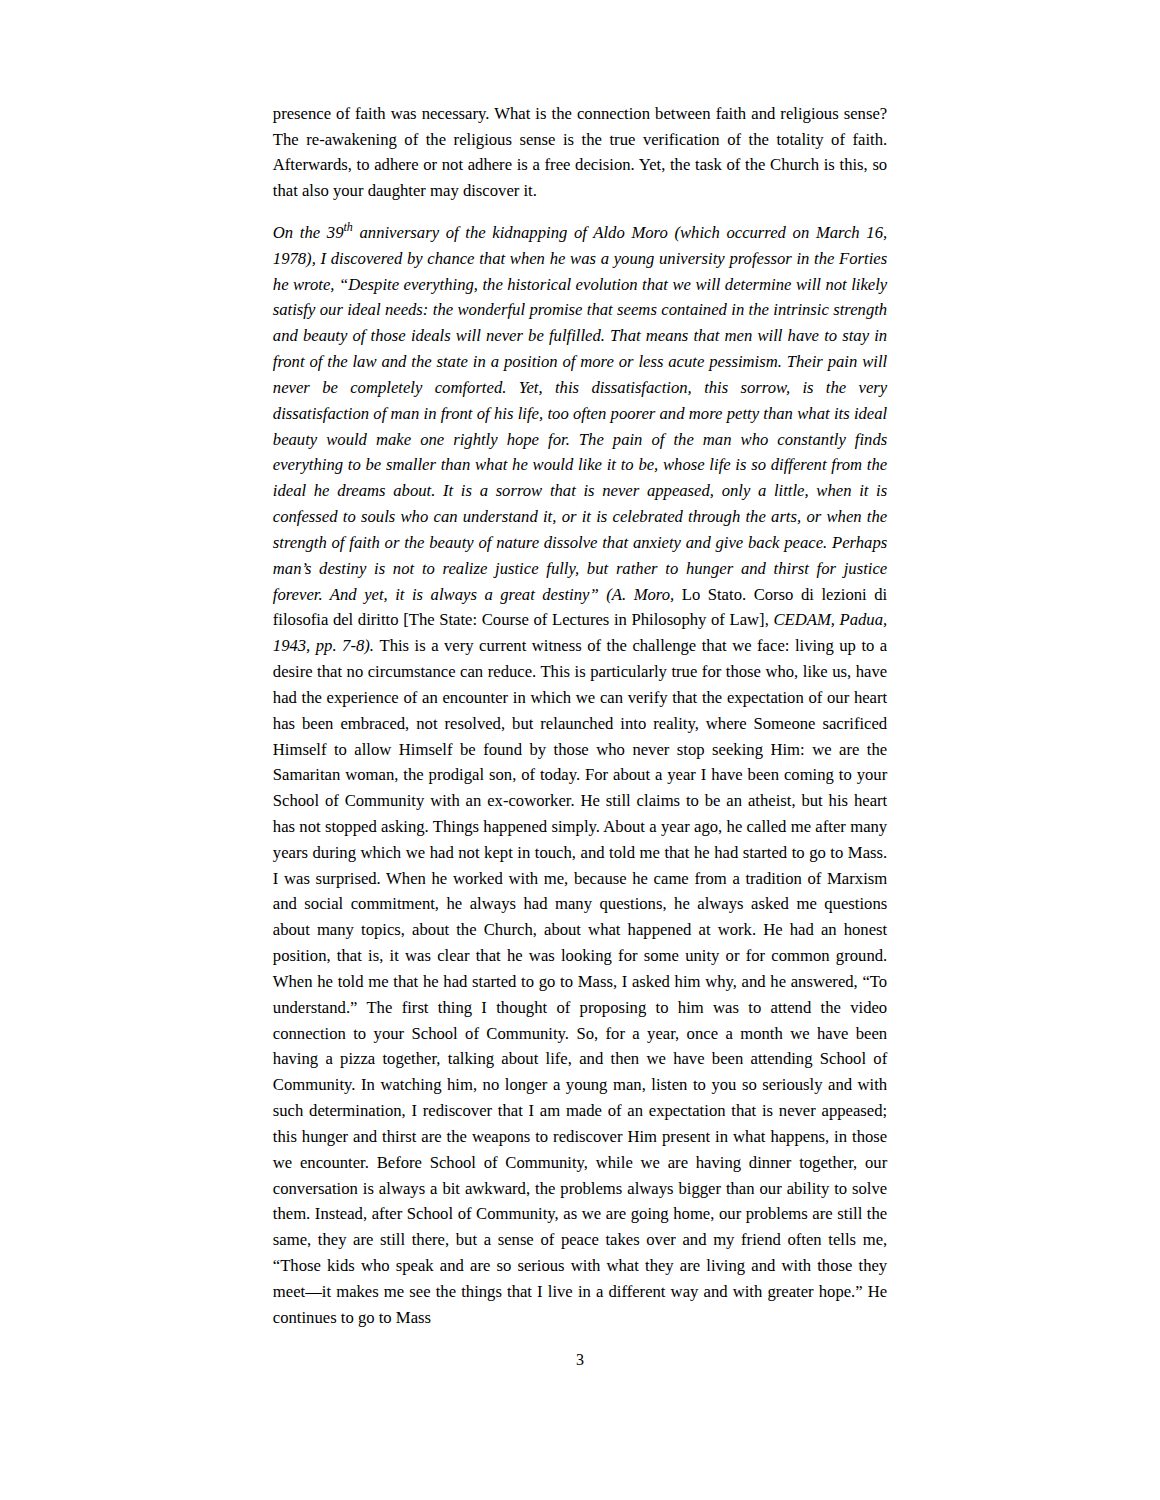presence of faith was necessary. What is the connection between faith and religious sense? The re-awakening of the religious sense is the true verification of the totality of faith. Afterwards, to adhere or not adhere is a free decision. Yet, the task of the Church is this, so that also your daughter may discover it.
On the 39th anniversary of the kidnapping of Aldo Moro (which occurred on March 16, 1978), I discovered by chance that when he was a young university professor in the Forties he wrote, “Despite everything, the historical evolution that we will determine will not likely satisfy our ideal needs: the wonderful promise that seems contained in the intrinsic strength and beauty of those ideals will never be fulfilled. That means that men will have to stay in front of the law and the state in a position of more or less acute pessimism. Their pain will never be completely comforted. Yet, this dissatisfaction, this sorrow, is the very dissatisfaction of man in front of his life, too often poorer and more petty than what its ideal beauty would make one rightly hope for. The pain of the man who constantly finds everything to be smaller than what he would like it to be, whose life is so different from the ideal he dreams about. It is a sorrow that is never appeased, only a little, when it is confessed to souls who can understand it, or it is celebrated through the arts, or when the strength of faith or the beauty of nature dissolve that anxiety and give back peace. Perhaps man’s destiny is not to realize justice fully, but rather to hunger and thirst for justice forever. And yet, it is always a great destiny” (A. Moro, Lo Stato. Corso di lezioni di filosofia del diritto [The State: Course of Lectures in Philosophy of Law], CEDAM, Padua, 1943, pp. 7-8). This is a very current witness of the challenge that we face: living up to a desire that no circumstance can reduce. This is particularly true for those who, like us, have had the experience of an encounter in which we can verify that the expectation of our heart has been embraced, not resolved, but relaunched into reality, where Someone sacrificed Himself to allow Himself be found by those who never stop seeking Him: we are the Samaritan woman, the prodigal son, of today. For about a year I have been coming to your School of Community with an ex-coworker. He still claims to be an atheist, but his heart has not stopped asking. Things happened simply. About a year ago, he called me after many years during which we had not kept in touch, and told me that he had started to go to Mass. I was surprised. When he worked with me, because he came from a tradition of Marxism and social commitment, he always had many questions, he always asked me questions about many topics, about the Church, about what happened at work. He had an honest position, that is, it was clear that he was looking for some unity or for common ground. When he told me that he had started to go to Mass, I asked him why, and he answered, “To understand.” The first thing I thought of proposing to him was to attend the video connection to your School of Community. So, for a year, once a month we have been having a pizza together, talking about life, and then we have been attending School of Community. In watching him, no longer a young man, listen to you so seriously and with such determination, I rediscover that I am made of an expectation that is never appeased; this hunger and thirst are the weapons to rediscover Him present in what happens, in those we encounter. Before School of Community, while we are having dinner together, our conversation is always a bit awkward, the problems always bigger than our ability to solve them. Instead, after School of Community, as we are going home, our problems are still the same, they are still there, but a sense of peace takes over and my friend often tells me, “Those kids who speak and are so serious with what they are living and with those they meet—it makes me see the things that I live in a different way and with greater hope.” He continues to go to Mass
3